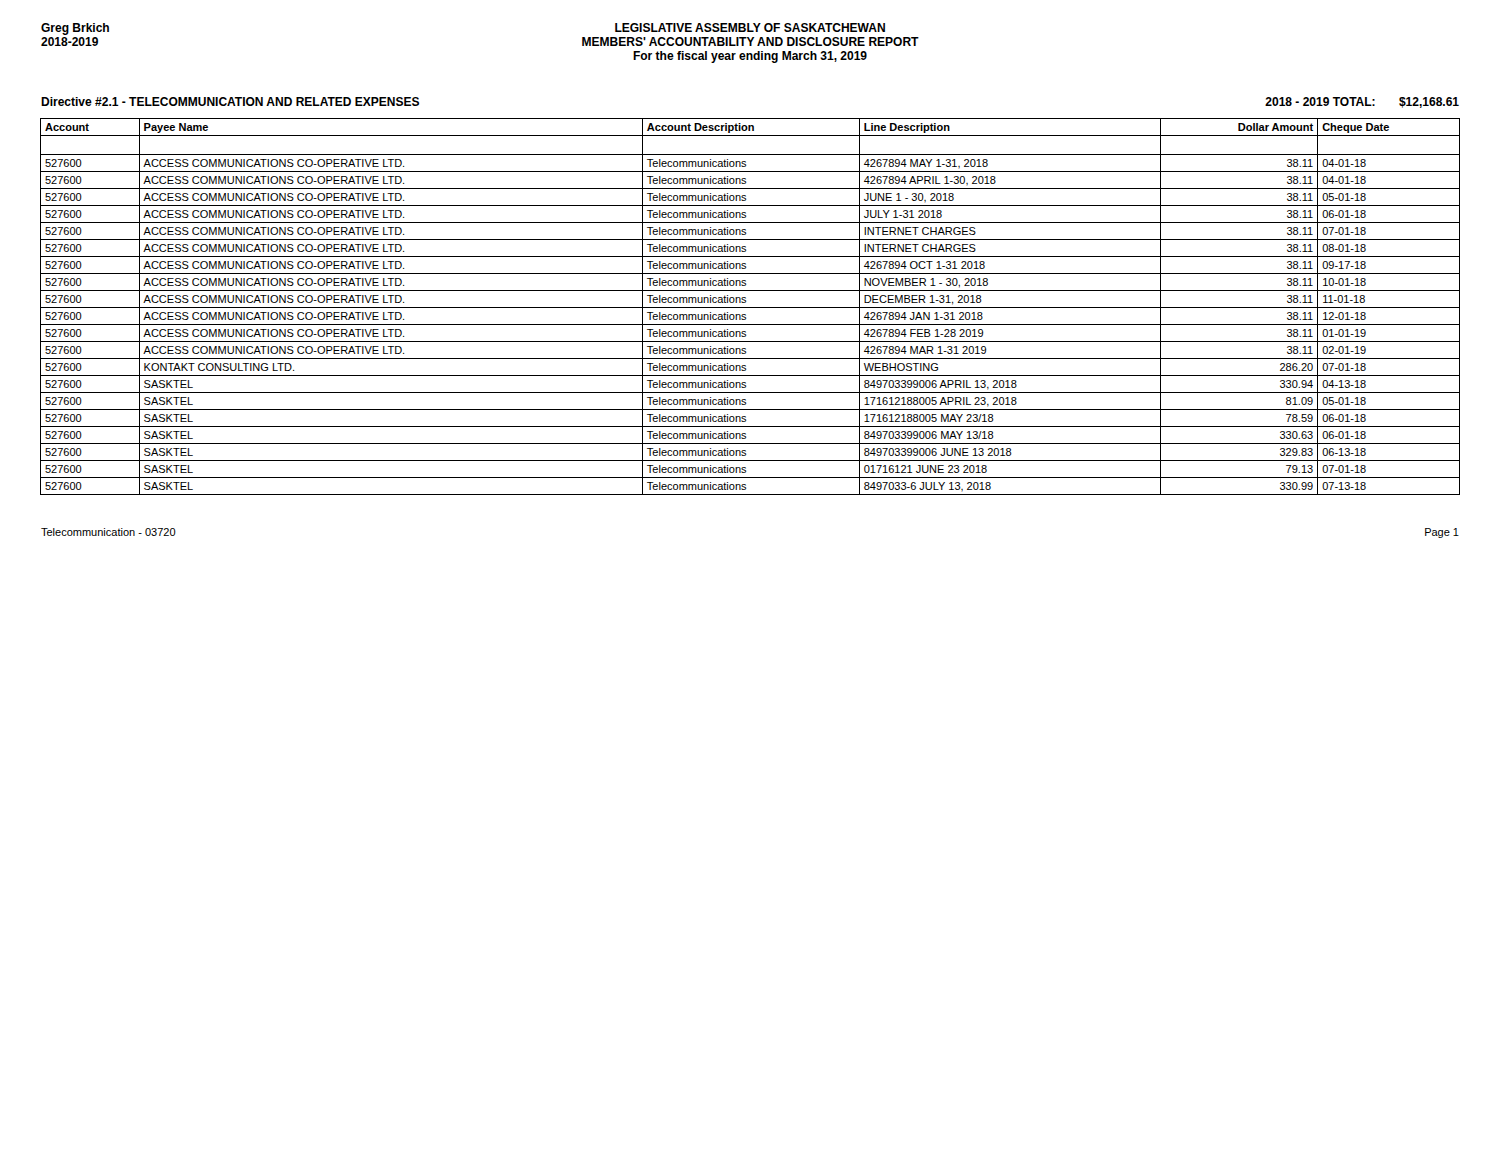| Greg Brkich 2018-2019 | LEGISLATIVE ASSEMBLY OF SASKATCHEWAN MEMBERS' ACCOUNTABILITY AND DISCLOSURE REPORT For the fiscal year ending March 31, 2019 | |
| Directive #2.1 - TELECOMMUNICATION AND RELATED EXPENSES | 2018 - 2019 TOTAL: $12,168.61 |
| Account | Payee Name | Account Description | Line Description | Dollar Amount | Cheque Date |
| --- | --- | --- | --- | --- | --- |
| 527600 | ACCESS COMMUNICATIONS CO-OPERATIVE LTD. | Telecommunications | 4267894 MAY 1-31, 2018 | 38.11 | 04-01-18 |
| 527600 | ACCESS COMMUNICATIONS CO-OPERATIVE LTD. | Telecommunications | 4267894 APRIL 1-30, 2018 | 38.11 | 04-01-18 |
| 527600 | ACCESS COMMUNICATIONS CO-OPERATIVE LTD. | Telecommunications | JUNE 1 - 30, 2018 | 38.11 | 05-01-18 |
| 527600 | ACCESS COMMUNICATIONS CO-OPERATIVE LTD. | Telecommunications | JULY 1-31 2018 | 38.11 | 06-01-18 |
| 527600 | ACCESS COMMUNICATIONS CO-OPERATIVE LTD. | Telecommunications | INTERNET CHARGES | 38.11 | 07-01-18 |
| 527600 | ACCESS COMMUNICATIONS CO-OPERATIVE LTD. | Telecommunications | INTERNET CHARGES | 38.11 | 08-01-18 |
| 527600 | ACCESS COMMUNICATIONS CO-OPERATIVE LTD. | Telecommunications | 4267894 OCT 1-31 2018 | 38.11 | 09-17-18 |
| 527600 | ACCESS COMMUNICATIONS CO-OPERATIVE LTD. | Telecommunications | NOVEMBER 1 - 30, 2018 | 38.11 | 10-01-18 |
| 527600 | ACCESS COMMUNICATIONS CO-OPERATIVE LTD. | Telecommunications | DECEMBER 1-31, 2018 | 38.11 | 11-01-18 |
| 527600 | ACCESS COMMUNICATIONS CO-OPERATIVE LTD. | Telecommunications | 4267894 JAN 1-31 2018 | 38.11 | 12-01-18 |
| 527600 | ACCESS COMMUNICATIONS CO-OPERATIVE LTD. | Telecommunications | 4267894 FEB 1-28 2019 | 38.11 | 01-01-19 |
| 527600 | ACCESS COMMUNICATIONS CO-OPERATIVE LTD. | Telecommunications | 4267894 MAR 1-31 2019 | 38.11 | 02-01-19 |
| 527600 | KONTAKT CONSULTING LTD. | Telecommunications | WEBHOSTING | 286.20 | 07-01-18 |
| 527600 | SASKTEL | Telecommunications | 849703399006 APRIL 13, 2018 | 330.94 | 04-13-18 |
| 527600 | SASKTEL | Telecommunications | 171612188005 APRIL 23, 2018 | 81.09 | 05-01-18 |
| 527600 | SASKTEL | Telecommunications | 171612188005 MAY 23/18 | 78.59 | 06-01-18 |
| 527600 | SASKTEL | Telecommunications | 849703399006 MAY 13/18 | 330.63 | 06-01-18 |
| 527600 | SASKTEL | Telecommunications | 849703399006 JUNE 13 2018 | 329.83 | 06-13-18 |
| 527600 | SASKTEL | Telecommunications | 01716121 JUNE 23 2018 | 79.13 | 07-01-18 |
| 527600 | SASKTEL | Telecommunications | 8497033-6 JULY 13, 2018 | 330.99 | 07-13-18 |
| Telecommunication - 03720 | Page 1 |